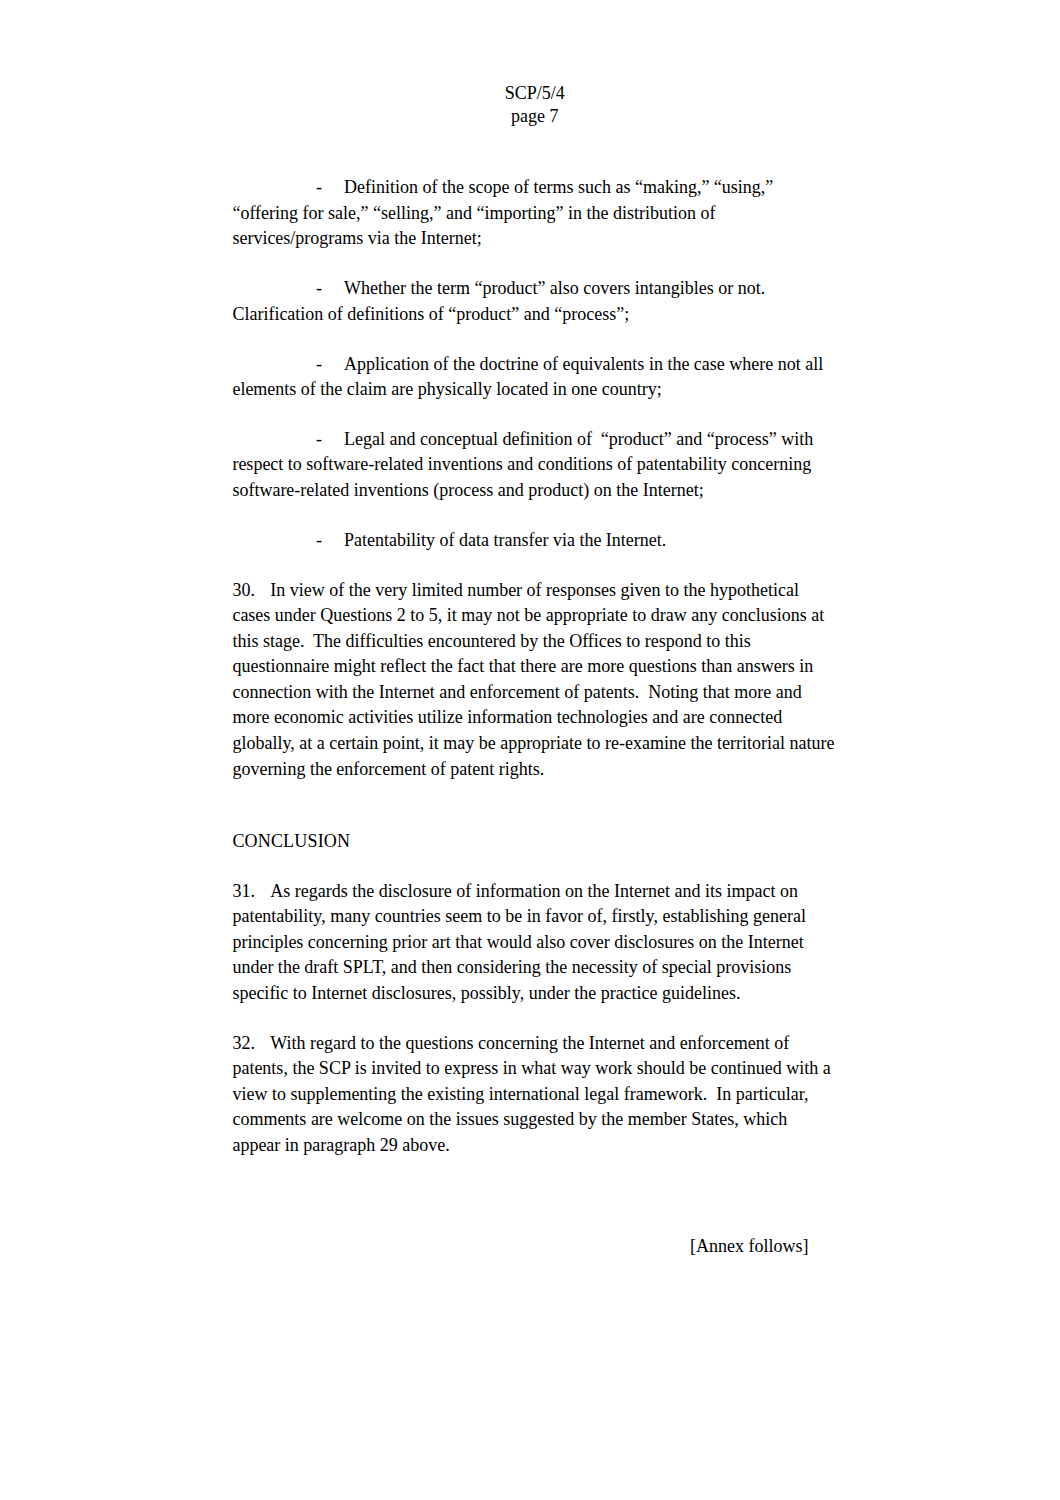SCP/5/4 page 7
-Definition of the scope of terms such as “making,” “using,” “offering for sale,” “selling,” and “importing” in the distribution of services/programs via the Internet;
-Whether the term “product” also covers intangibles or not. Clarification of definitions of “product” and “process”;
-Application of the doctrine of equivalents in the case where not all elements of the claim are physically located in one country;
-Legal and conceptual definition of “product” and “process” with respect to software-related inventions and conditions of patentability concerning software-related inventions (process and product) on the Internet;
-Patentability of data transfer via the Internet.
30. In view of the very limited number of responses given to the hypothetical cases under Questions 2 to 5, it may not be appropriate to draw any conclusions at this stage. The difficulties encountered by the Offices to respond to this questionnaire might reflect the fact that there are more questions than answers in connection with the Internet and enforcement of patents. Noting that more and more economic activities utilize information technologies and are connected globally, at a certain point, it may be appropriate to re-examine the territorial nature governing the enforcement of patent rights.
Conclusion
31. As regards the disclosure of information on the Internet and its impact on patentability, many countries seem to be in favor of, firstly, establishing general principles concerning prior art that would also cover disclosures on the Internet under the draft SPLT, and then considering the necessity of special provisions specific to Internet disclosures, possibly, under the practice guidelines.
32. With regard to the questions concerning the Internet and enforcement of patents, the SCP is invited to express in what way work should be continued with a view to supplementing the existing international legal framework. In particular, comments are welcome on the issues suggested by the member States, which appear in paragraph 29 above.
[Annex follows]